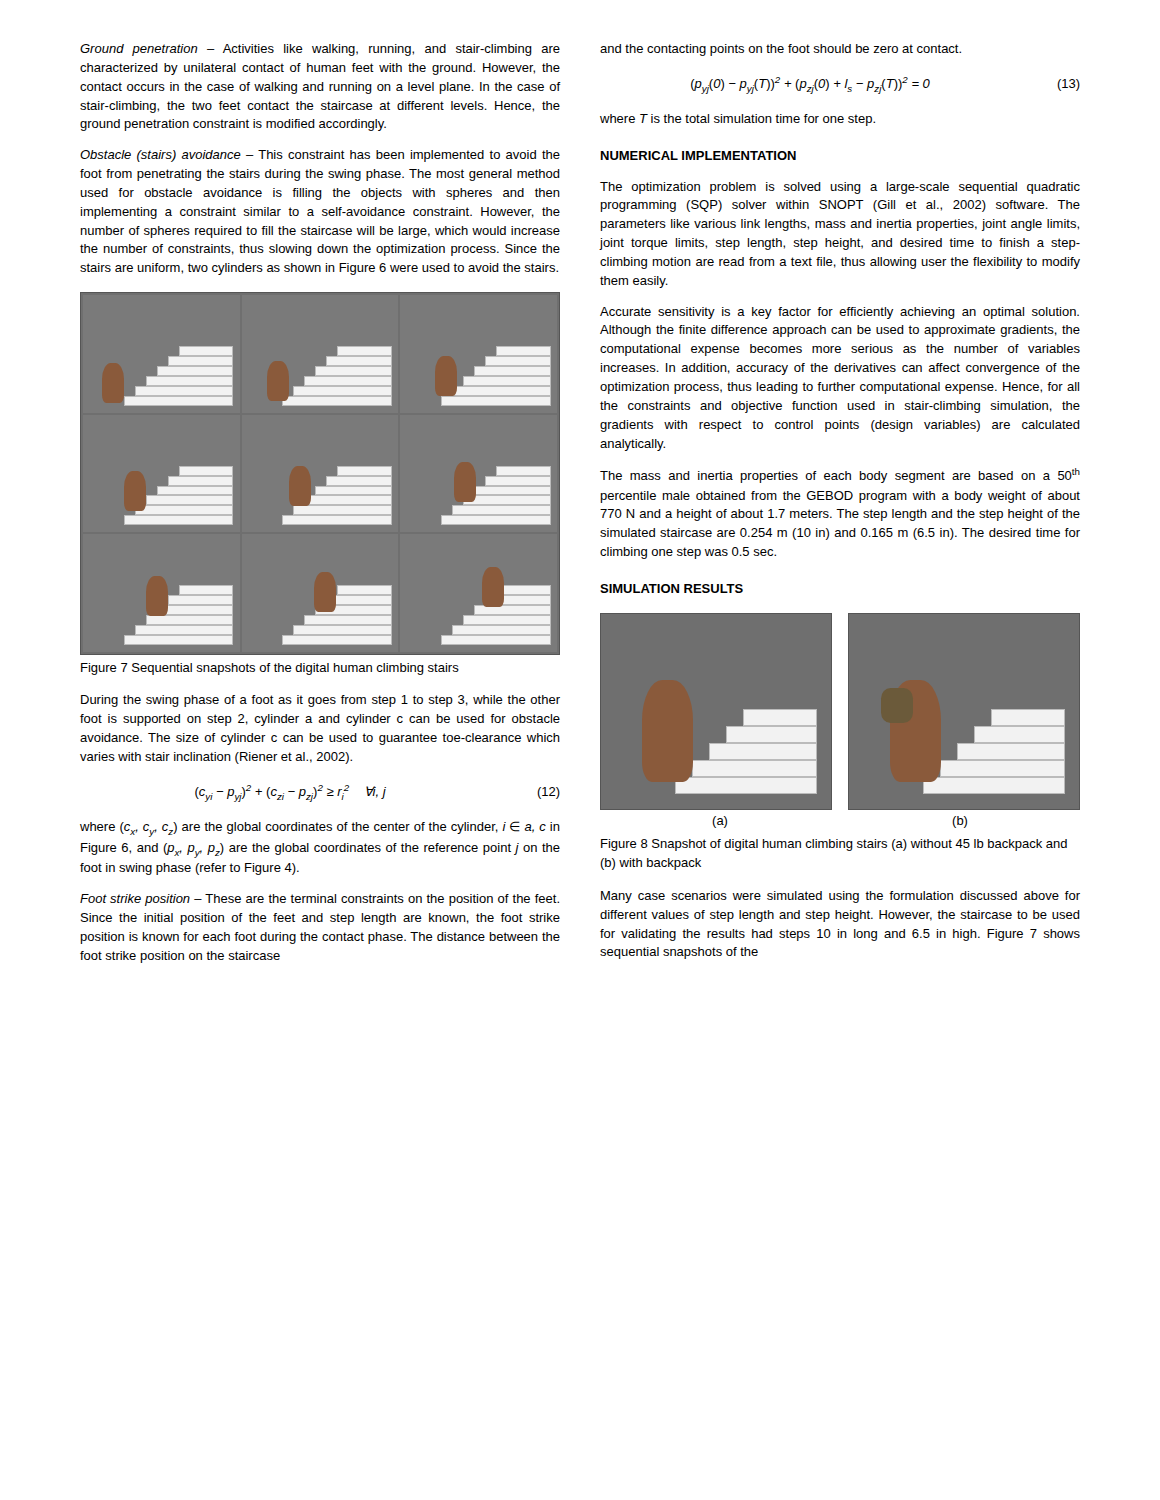Ground penetration – Activities like walking, running, and stair-climbing are characterized by unilateral contact of human feet with the ground. However, the contact occurs in the case of walking and running on a level plane. In the case of stair-climbing, the two feet contact the staircase at different levels. Hence, the ground penetration constraint is modified accordingly.
Obstacle (stairs) avoidance – This constraint has been implemented to avoid the foot from penetrating the stairs during the swing phase. The most general method used for obstacle avoidance is filling the objects with spheres and then implementing a constraint similar to a self-avoidance constraint. However, the number of spheres required to fill the staircase will be large, which would increase the number of constraints, thus slowing down the optimization process. Since the stairs are uniform, two cylinders as shown in Figure 6 were used to avoid the stairs.
Figure 7 Sequential snapshots of the digital human climbing stairs
During the swing phase of a foot as it goes from step 1 to step 3, while the other foot is supported on step 2, cylinder a and cylinder c can be used for obstacle avoidance. The size of cylinder c can be used to guarantee toe-clearance which varies with stair inclination (Riener et al., 2002).
(cyi − pyj)2 + (czi − pzj)2 ≥ ri2 ∀i, j
(12)
where (cx, cy, cz) are the global coordinates of the center of the cylinder, i ∈ a, c in Figure 6, and (px, py, pz) are the global coordinates of the reference point j on the foot in swing phase (refer to Figure 4).
Foot strike position – These are the terminal constraints on the position of the feet. Since the initial position of the feet and step length are known, the foot strike position is known for each foot during the contact phase. The distance between the foot strike position on the staircase
and the contacting points on the foot should be zero at contact.
(pyj(0) − pyj(T))2 + (pzj(0) + ls − pzj(T))2 = 0
(13)
where T is the total simulation time for one step.
Numerical Implementation
The optimization problem is solved using a large-scale sequential quadratic programming (SQP) solver within SNOPT (Gill et al., 2002) software. The parameters like various link lengths, mass and inertia properties, joint angle limits, joint torque limits, step length, step height, and desired time to finish a step-climbing motion are read from a text file, thus allowing user the flexibility to modify them easily.
Accurate sensitivity is a key factor for efficiently achieving an optimal solution. Although the finite difference approach can be used to approximate gradients, the computational expense becomes more serious as the number of variables increases. In addition, accuracy of the derivatives can affect convergence of the optimization process, thus leading to further computational expense. Hence, for all the constraints and objective function used in stair-climbing simulation, the gradients with respect to control points (design variables) are calculated analytically.
The mass and inertia properties of each body segment are based on a 50th percentile male obtained from the GEBOD program with a body weight of about 770 N and a height of about 1.7 meters. The step length and the step height of the simulated staircase are 0.254 m (10 in) and 0.165 m (6.5 in). The desired time for climbing one step was 0.5 sec.
Simulation Results
(a) (b)
Figure 8 Snapshot of digital human climbing stairs (a) without 45 lb backpack and (b) with backpack
Many case scenarios were simulated using the formulation discussed above for different values of step length and step height. However, the staircase to be used for validating the results had steps 10 in long and 6.5 in high. Figure 7 shows sequential snapshots of the